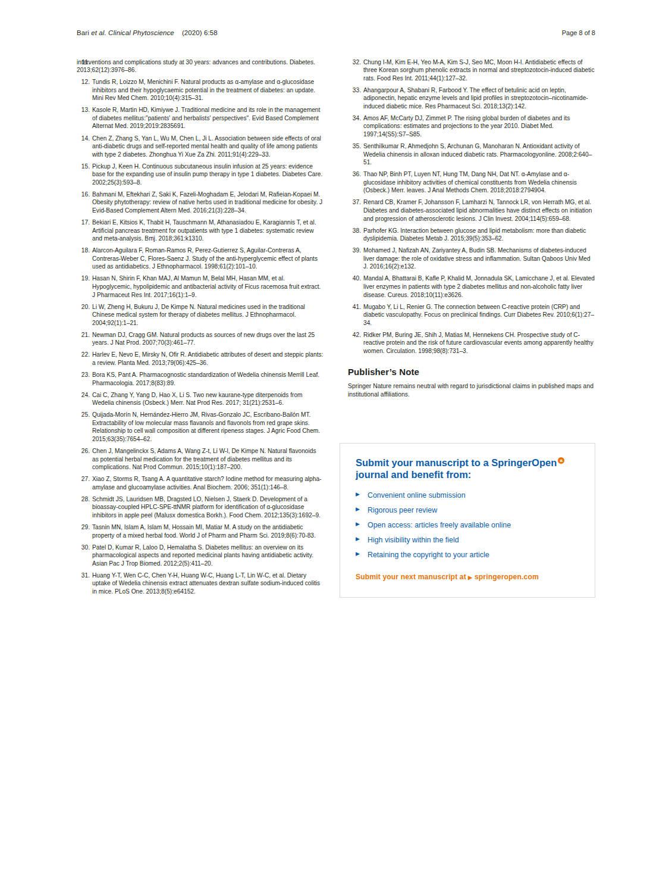Bari et al. Clinical Phytoscience (2020) 6:58
Page 8 of 8
interventions and complications study at 30 years: advances and contributions. Diabetes. 2013;62(12):3976–86.
Tundis R, Loizzo M, Menichini F. Natural products as α-amylase and α-glucosidase inhibitors and their hypoglycaemic potential in the treatment of diabetes: an update. Mini Rev Med Chem. 2010;10(4):315–31.
Kasole R, Martin HD, Kimiywe J. Traditional medicine and its role in the management of diabetes mellitus:"patients' and herbalists' perspectives". Evid Based Complement Alternat Med. 2019;2019:2835691.
Chen Z, Zhang S, Yan L, Wu M, Chen L, Ji L. Association between side effects of oral anti-diabetic drugs and self-reported mental health and quality of life among patients with type 2 diabetes. Zhonghua Yi Xue Za Zhi. 2011;91(4):229–33.
Pickup J, Keen H. Continuous subcutaneous insulin infusion at 25 years: evidence base for the expanding use of insulin pump therapy in type 1 diabetes. Diabetes Care. 2002;25(3):593–8.
Bahmani M, Eftekhari Z, Saki K, Fazeli-Moghadam E, Jelodari M, Rafieian-Kopaei M. Obesity phytotherapy: review of native herbs used in traditional medicine for obesity. J Evid-Based Complement Altern Med. 2016;21(3):228–34.
Bekiari E, Kitsios K, Thabit H, Tauschmann M, Athanasiadou E, Karagiannis T, et al. Artificial pancreas treatment for outpatients with type 1 diabetes: systematic review and meta-analysis. Bmj. 2018;361:k1310.
Alarcon-Aguilara F, Roman-Ramos R, Perez-Gutierrez S, Aguilar-Contreras A, Contreras-Weber C, Flores-Saenz J. Study of the anti-hyperglycemic effect of plants used as antidiabetics. J Ethnopharmacol. 1998;61(2):101–10.
Hasan N, Shirin F, Khan MAJ, Al Mamun M, Belal MH, Hasan MM, et al. Hypoglycemic, hypolipidemic and antibacterial activity of Ficus racemosa fruit extract. J Pharmaceut Res Int. 2017;16(1):1–9.
Li W, Zheng H, Bukuru J, De Kimpe N. Natural medicines used in the traditional Chinese medical system for therapy of diabetes mellitus. J Ethnopharmacol. 2004;92(1):1–21.
Newman DJ, Cragg GM. Natural products as sources of new drugs over the last 25 years. J Nat Prod. 2007;70(3):461–77.
Harlev E, Nevo E, Mirsky N, Ofir R. Antidiabetic attributes of desert and steppic plants: a review. Planta Med. 2013;79(06):425–36.
Bora KS, Pant A. Pharmacognostic standardization of Wedelia chinensis Merrill Leaf. Pharmacologia. 2017;8(83):89.
Cai C, Zhang Y, Yang D, Hao X, Li S. Two new kaurane-type diterpenoids from Wedelia chinensis (Osbeck.) Merr. Nat Prod Res. 2017; 31(21):2531–6.
Quijada-Morín N, Hernández-Hierro JM, Rivas-Gonzalo JC, Escribano-Bailón MT. Extractability of low molecular mass flavanols and flavonols from red grape skins. Relationship to cell wall composition at different ripeness stages. J Agric Food Chem. 2015;63(35):7654–62.
Chen J, Mangelinckx S, Adams A, Wang Z-t, Li W-l, De Kimpe N. Natural flavonoids as potential herbal medication for the treatment of diabetes mellitus and its complications. Nat Prod Commun. 2015;10(1):187–200.
Xiao Z, Storms R, Tsang A. A quantitative starch? Iodine method for measuring alpha-amylase and glucoamylase activities. Anal Biochem. 2006; 351(1):146–8.
Schmidt JS, Lauridsen MB, Dragsted LO, Nielsen J, Staerk D. Development of a bioassay-coupled HPLC-SPE-ttNMR platform for identification of α-glucosidase inhibitors in apple peel (Malusx domestica Borkh.). Food Chem. 2012;135(3):1692–9.
Tasnin MN, Islam A, Islam M, Hossain MI, Matiar M. A study on the antidiabetic property of a mixed herbal food. World J of Pharm and Pharm Sci. 2019;8(6):70-83.
Patel D, Kumar R, Laloo D, Hemalatha S. Diabetes mellitus: an overview on its pharmacological aspects and reported medicinal plants having antidiabetic activity. Asian Pac J Trop Biomed. 2012;2(5):411–20.
Huang Y-T, Wen C-C, Chen Y-H, Huang W-C, Huang L-T, Lin W-C, et al. Dietary uptake of Wedelia chinensis extract attenuates dextran sulfate sodium-induced colitis in mice. PLoS One. 2013;8(5):e64152.
Chung I-M, Kim E-H, Yeo M-A, Kim S-J, Seo MC, Moon H-I. Antidiabetic effects of three Korean sorghum phenolic extracts in normal and streptozotocin-induced diabetic rats. Food Res Int. 2011;44(1):127–32.
Ahangarpour A, Shabani R, Farbood Y. The effect of betulinic acid on leptin, adiponectin, hepatic enzyme levels and lipid profiles in streptozotocin–nicotinamide-induced diabetic mice. Res Pharmaceut Sci. 2018;13(2):142.
Amos AF, McCarty DJ, Zimmet P. The rising global burden of diabetes and its complications: estimates and projections to the year 2010. Diabet Med. 1997;14(S5):S7–S85.
Senthilkumar R, Ahmedjohn S, Archunan G, Manoharan N. Antioxidant activity of Wedelia chinensis in alloxan induced diabetic rats. Pharmacologyonline. 2008;2:640–51.
Thao NP, Binh PT, Luyen NT, Hung TM, Dang NH, Dat NT. α-Amylase and α-glucosidase inhibitory activities of chemical constituents from Wedelia chinensis (Osbeck.) Merr. leaves. J Anal Methods Chem. 2018;2018:2794904.
Renard CB, Kramer F, Johansson F, Lamharzi N, Tannock LR, von Herrath MG, et al. Diabetes and diabetes-associated lipid abnormalities have distinct effects on initiation and progression of atherosclerotic lesions. J Clin Invest. 2004;114(5):659–68.
Parhofer KG. Interaction between glucose and lipid metabolism: more than diabetic dyslipidemia. Diabetes Metab J. 2015;39(5):353–62.
Mohamed J, Nafizah AN, Zariyantey A, Budin SB. Mechanisms of diabetes-induced liver damage: the role of oxidative stress and inflammation. Sultan Qaboos Univ Med J. 2016;16(2):e132.
Mandal A, Bhattarai B, Kafle P, Khalid M, Jonnadula SK, Lamicchane J, et al. Elevated liver enzymes in patients with type 2 diabetes mellitus and non-alcoholic fatty liver disease. Cureus. 2018;10(11):e3626.
Mugabo Y, Li L, Renier G. The connection between C-reactive protein (CRP) and diabetic vasculopathy. Focus on preclinical findings. Curr Diabetes Rev. 2010;6(1):27–34.
Ridker PM, Buring JE, Shih J, Matias M, Hennekens CH. Prospective study of C-reactive protein and the risk of future cardiovascular events among apparently healthy women. Circulation. 1998;98(8):731–3.
Publisher’s Note
Springer Nature remains neutral with regard to jurisdictional claims in published maps and institutional affiliations.
Submit your manuscript to a SpringerOpena
journal and benefit from:
Convenient online submission
Rigorous peer review
Open access: articles freely available online
High visibility within the field
Retaining the copyright to your article
Submit your next manuscript at ▶ springeropen.com